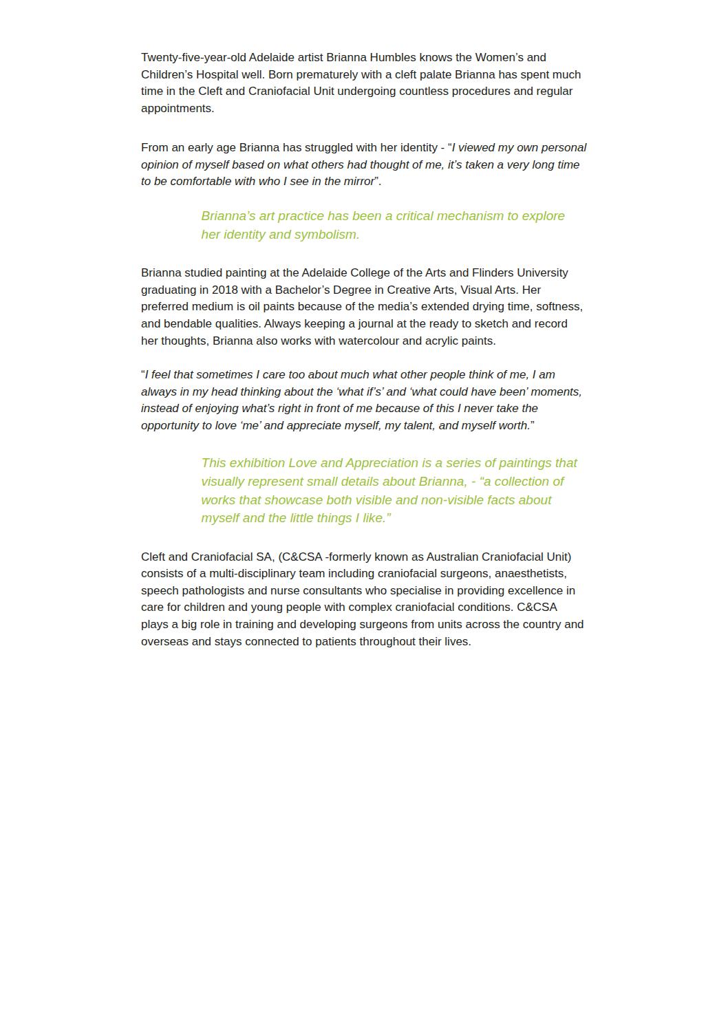Twenty-five-year-old Adelaide artist Brianna Humbles knows the Women’s and Children’s Hospital well. Born prematurely with a cleft palate Brianna has spent much time in the Cleft and Craniofacial Unit undergoing countless procedures and regular appointments.
From an early age Brianna has struggled with her identity - “I viewed my own personal opinion of myself based on what others had thought of me, it’s taken a very long time to be comfortable with who I see in the mirror”.
Brianna’s art practice has been a critical mechanism to explore her identity and symbolism.
Brianna studied painting at the Adelaide College of the Arts and Flinders University graduating in 2018 with a Bachelor’s Degree in Creative Arts, Visual Arts. Her preferred medium is oil paints because of the media’s extended drying time, softness, and bendable qualities. Always keeping a journal at the ready to sketch and record her thoughts, Brianna also works with watercolour and acrylic paints.
“I feel that sometimes I care too about much what other people think of me, I am always in my head thinking about the ‘what if’s’ and ‘what could have been’ moments, instead of enjoying what’s right in front of me because of this I never take the opportunity to love ‘me’ and appreciate myself, my talent, and myself worth.”
This exhibition Love and Appreciation is a series of paintings that visually represent small details about Brianna, - “a collection of works that showcase both visible and non-visible facts about myself and the little things I like.”
Cleft and Craniofacial SA, (C&CSA -formerly known as Australian Craniofacial Unit) consists of a multi-disciplinary team including craniofacial surgeons, anaesthetists, speech pathologists and nurse consultants who specialise in providing excellence in care for children and young people with complex craniofacial conditions. C&CSA plays a big role in training and developing surgeons from units across the country and overseas and stays connected to patients throughout their lives.